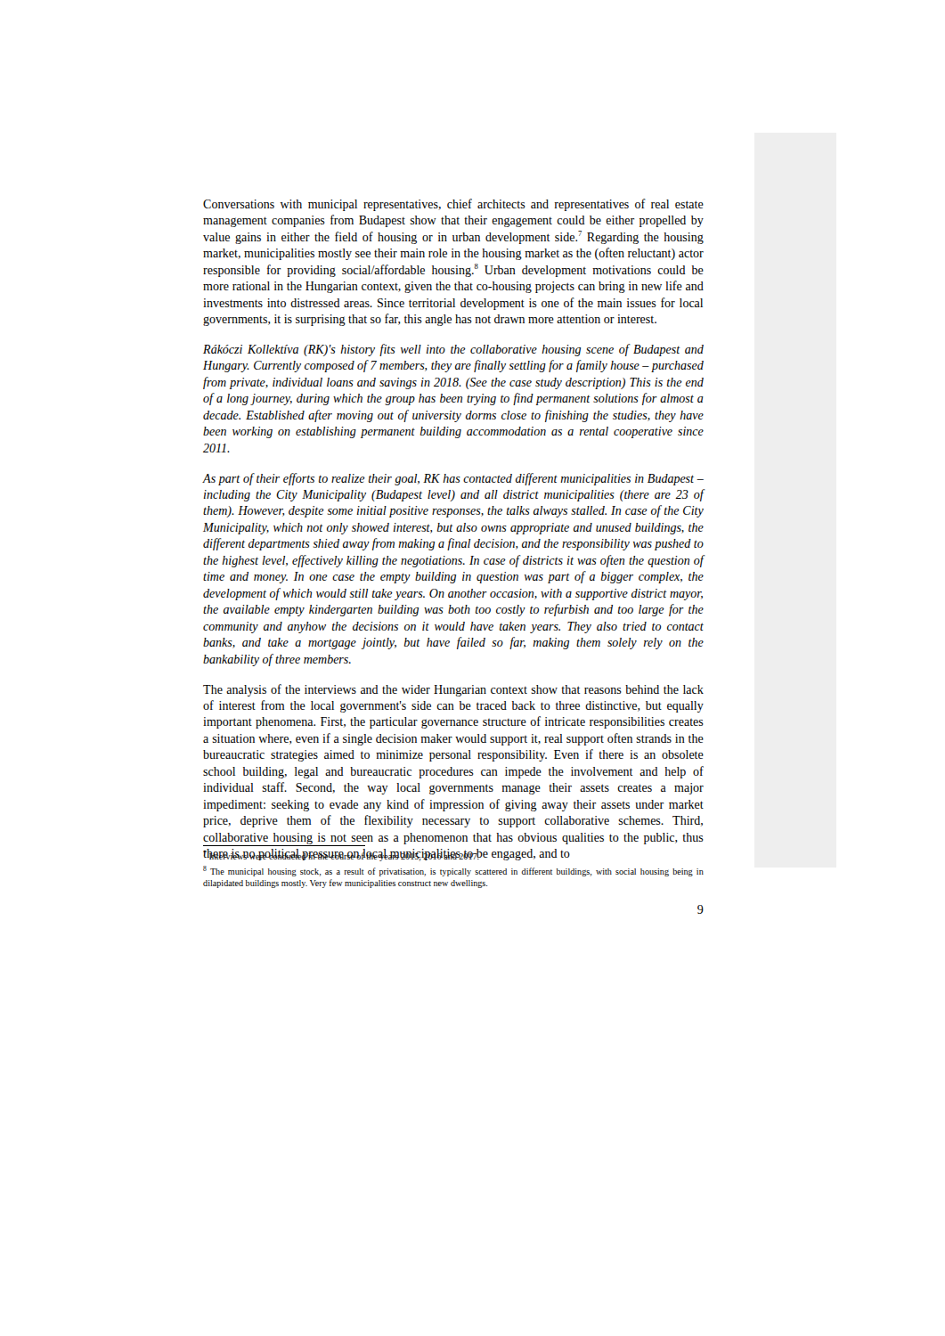Conversations with municipal representatives, chief architects and representatives of real estate management companies from Budapest show that their engagement could be either propelled by value gains in either the field of housing or in urban development side.7 Regarding the housing market, municipalities mostly see their main role in the housing market as the (often reluctant) actor responsible for providing social/affordable housing.8 Urban development motivations could be more rational in the Hungarian context, given the that co-housing projects can bring in new life and investments into distressed areas. Since territorial development is one of the main issues for local governments, it is surprising that so far, this angle has not drawn more attention or interest.
Rákóczi Kollektíva (RK)'s history fits well into the collaborative housing scene of Budapest and Hungary. Currently composed of 7 members, they are finally settling for a family house – purchased from private, individual loans and savings in 2018. (See the case study description) This is the end of a long journey, during which the group has been trying to find permanent solutions for almost a decade. Established after moving out of university dorms close to finishing the studies, they have been working on establishing permanent building accommodation as a rental cooperative since 2011.
As part of their efforts to realize their goal, RK has contacted different municipalities in Budapest – including the City Municipality (Budapest level) and all district municipalities (there are 23 of them). However, despite some initial positive responses, the talks always stalled. In case of the City Municipality, which not only showed interest, but also owns appropriate and unused buildings, the different departments shied away from making a final decision, and the responsibility was pushed to the highest level, effectively killing the negotiations. In case of districts it was often the question of time and money. In one case the empty building in question was part of a bigger complex, the development of which would still take years. On another occasion, with a supportive district mayor, the available empty kindergarten building was both too costly to refurbish and too large for the community and anyhow the decisions on it would have taken years. They also tried to contact banks, and take a mortgage jointly, but have failed so far, making them solely rely on the bankability of three members.
The analysis of the interviews and the wider Hungarian context show that reasons behind the lack of interest from the local government's side can be traced back to three distinctive, but equally important phenomena. First, the particular governance structure of intricate responsibilities creates a situation where, even if a single decision maker would support it, real support often strands in the bureaucratic strategies aimed to minimize personal responsibility. Even if there is an obsolete school building, legal and bureaucratic procedures can impede the involvement and help of individual staff. Second, the way local governments manage their assets creates a major impediment: seeking to evade any kind of impression of giving away their assets under market price, deprive them of the flexibility necessary to support collaborative schemes. Third, collaborative housing is not seen as a phenomenon that has obvious qualities to the public, thus there is no political pressure on local municipalities to be engaged, and to
7 Interviews were conducted in the course of the years 2015, 2016 and 2017.
8 The municipal housing stock, as a result of privatisation, is typically scattered in different buildings, with social housing being in dilapidated buildings mostly. Very few municipalities construct new dwellings.
9